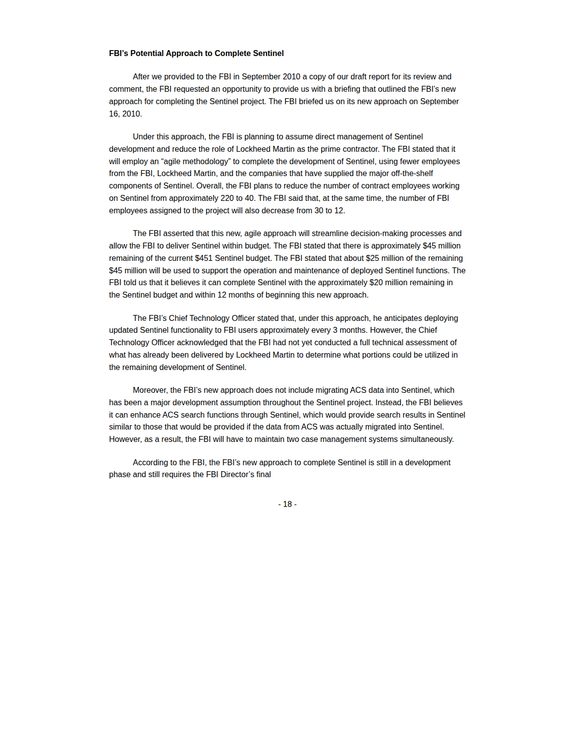FBI’s Potential Approach to Complete Sentinel
After we provided to the FBI in September 2010 a copy of our draft report for its review and comment, the FBI requested an opportunity to provide us with a briefing that outlined the FBI’s new approach for completing the Sentinel project. The FBI briefed us on its new approach on September 16, 2010.
Under this approach, the FBI is planning to assume direct management of Sentinel development and reduce the role of Lockheed Martin as the prime contractor. The FBI stated that it will employ an “agile methodology” to complete the development of Sentinel, using fewer employees from the FBI, Lockheed Martin, and the companies that have supplied the major off-the-shelf components of Sentinel. Overall, the FBI plans to reduce the number of contract employees working on Sentinel from approximately 220 to 40. The FBI said that, at the same time, the number of FBI employees assigned to the project will also decrease from 30 to 12.
The FBI asserted that this new, agile approach will streamline decision-making processes and allow the FBI to deliver Sentinel within budget. The FBI stated that there is approximately $45 million remaining of the current $451 Sentinel budget. The FBI stated that about $25 million of the remaining $45 million will be used to support the operation and maintenance of deployed Sentinel functions. The FBI told us that it believes it can complete Sentinel with the approximately $20 million remaining in the Sentinel budget and within 12 months of beginning this new approach.
The FBI’s Chief Technology Officer stated that, under this approach, he anticipates deploying updated Sentinel functionality to FBI users approximately every 3 months. However, the Chief Technology Officer acknowledged that the FBI had not yet conducted a full technical assessment of what has already been delivered by Lockheed Martin to determine what portions could be utilized in the remaining development of Sentinel.
Moreover, the FBI’s new approach does not include migrating ACS data into Sentinel, which has been a major development assumption throughout the Sentinel project. Instead, the FBI believes it can enhance ACS search functions through Sentinel, which would provide search results in Sentinel similar to those that would be provided if the data from ACS was actually migrated into Sentinel. However, as a result, the FBI will have to maintain two case management systems simultaneously.
According to the FBI, the FBI’s new approach to complete Sentinel is still in a development phase and still requires the FBI Director’s final
- 18 -